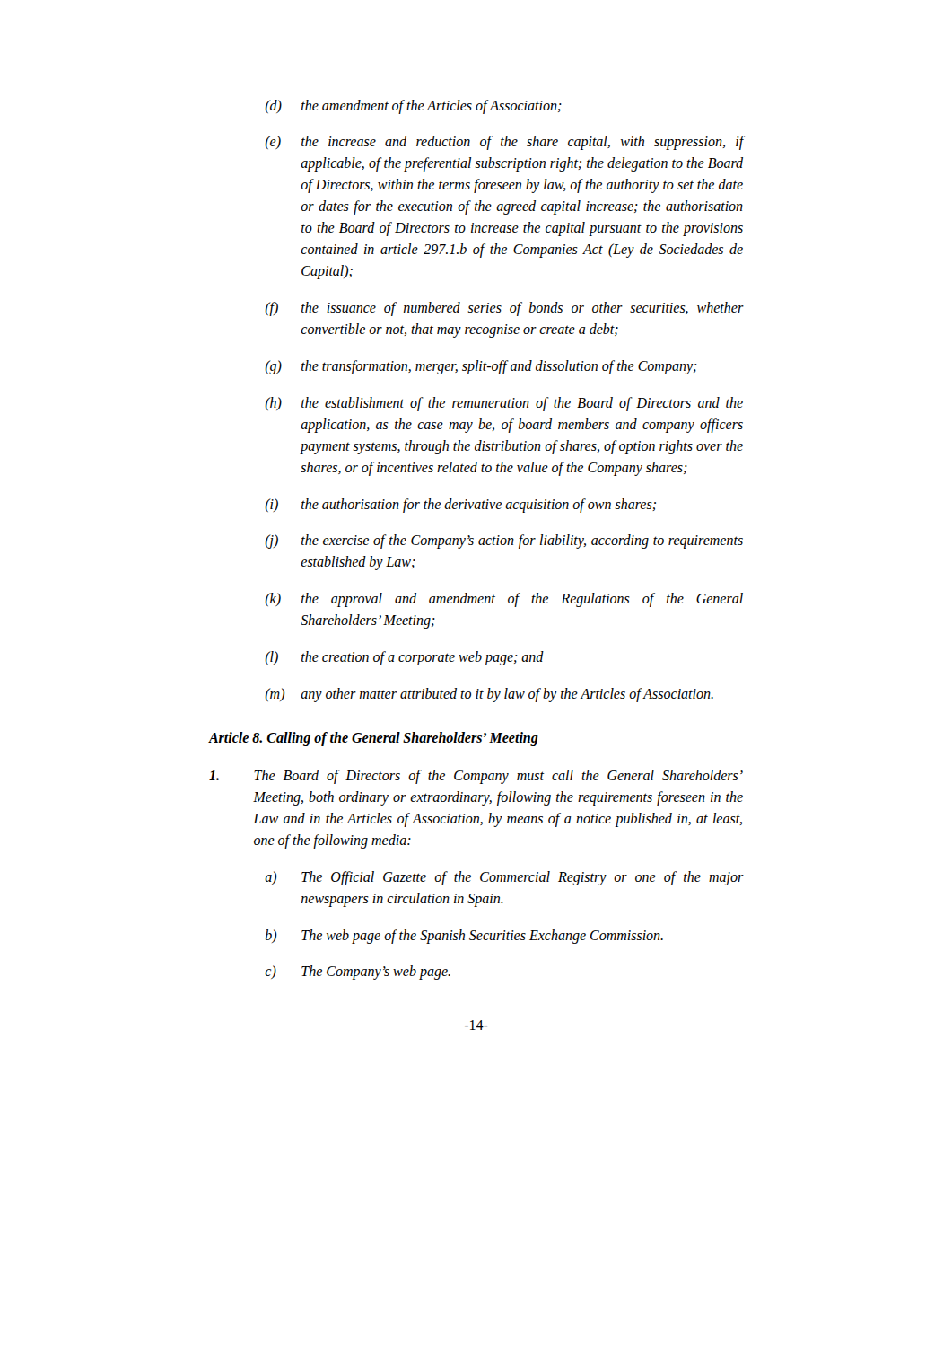(d) the amendment of the Articles of Association;
(e) the increase and reduction of the share capital, with suppression, if applicable, of the preferential subscription right; the delegation to the Board of Directors, within the terms foreseen by law, of the authority to set the date or dates for the execution of the agreed capital increase; the authorisation to the Board of Directors to increase the capital pursuant to the provisions contained in article 297.1.b of the Companies Act (Ley de Sociedades de Capital);
(f) the issuance of numbered series of bonds or other securities, whether convertible or not, that may recognise or create a debt;
(g) the transformation, merger, split-off and dissolution of the Company;
(h) the establishment of the remuneration of the Board of Directors and the application, as the case may be, of board members and company officers payment systems, through the distribution of shares, of option rights over the shares, or of incentives related to the value of the Company shares;
(i) the authorisation for the derivative acquisition of own shares;
(j) the exercise of the Company’s action for liability, according to requirements established by Law;
(k) the approval and amendment of the Regulations of the General Shareholders’ Meeting;
(l) the creation of a corporate web page; and
(m) any other matter attributed to it by law of by the Articles of Association.
Article 8. Calling of the General Shareholders’ Meeting
1. The Board of Directors of the Company must call the General Shareholders’ Meeting, both ordinary or extraordinary, following the requirements foreseen in the Law and in the Articles of Association, by means of a notice published in, at least, one of the following media:
a) The Official Gazette of the Commercial Registry or one of the major newspapers in circulation in Spain.
b) The web page of the Spanish Securities Exchange Commission.
c) The Company’s web page.
-14-